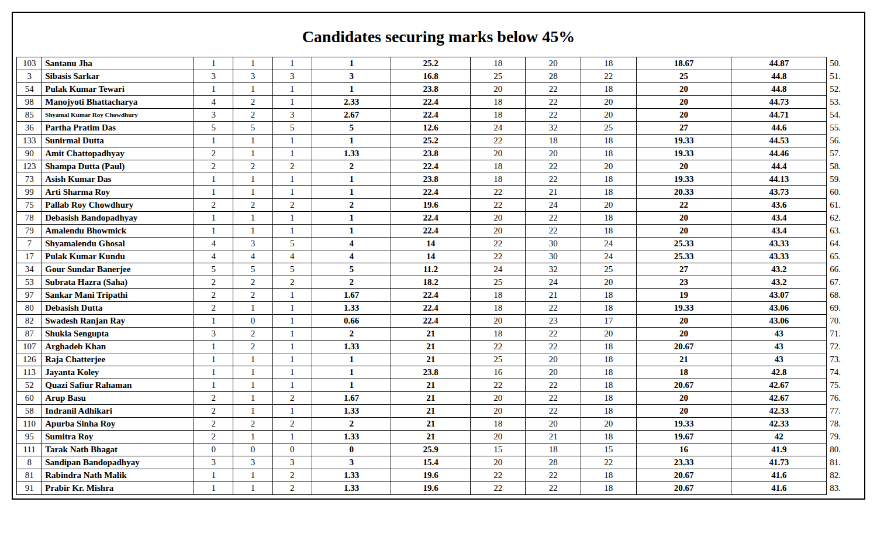Candidates securing marks below 45%
| 103 | Santanu Jha | 1 | 1 | 1 | 1 | 25.2 | 18 | 20 | 18 | 18.67 | 44.87 | 50. |
| 3 | Sibasis Sarkar | 3 | 3 | 3 | 3 | 16.8 | 25 | 28 | 22 | 25 | 44.8 | 51. |
| 54 | Pulak Kumar Tewari | 1 | 1 | 1 | 1 | 23.8 | 20 | 22 | 18 | 20 | 44.8 | 52. |
| 98 | Manojyoti Bhattacharya | 4 | 2 | 1 | 2.33 | 22.4 | 18 | 22 | 20 | 20 | 44.73 | 53. |
| 85 | Shyamal Kumar Roy Chowdhury | 3 | 2 | 3 | 2.67 | 22.4 | 18 | 22 | 20 | 20 | 44.71 | 54. |
| 36 | Partha Pratim Das | 5 | 5 | 5 | 5 | 12.6 | 24 | 32 | 25 | 27 | 44.6 | 55. |
| 133 | Sunirmal Dutta | 1 | 1 | 1 | 1 | 25.2 | 22 | 18 | 18 | 19.33 | 44.53 | 56. |
| 90 | Amit Chattopadhyay | 2 | 1 | 1 | 1.33 | 23.8 | 20 | 20 | 18 | 19.33 | 44.46 | 57. |
| 123 | Shampa Dutta (Paul) | 2 | 2 | 2 | 2 | 22.4 | 18 | 22 | 20 | 20 | 44.4 | 58. |
| 73 | Asish Kumar Das | 1 | 1 | 1 | 1 | 23.8 | 18 | 22 | 18 | 19.33 | 44.13 | 59. |
| 99 | Arti Sharma Roy | 1 | 1 | 1 | 1 | 22.4 | 22 | 21 | 18 | 20.33 | 43.73 | 60. |
| 75 | Pallab Roy Chowdhury | 2 | 2 | 2 | 2 | 19.6 | 22 | 24 | 20 | 22 | 43.6 | 61. |
| 78 | Debasish Bandopadhyay | 1 | 1 | 1 | 1 | 22.4 | 20 | 22 | 18 | 20 | 43.4 | 62. |
| 79 | Amalendu Bhowmick | 1 | 1 | 1 | 1 | 22.4 | 20 | 22 | 18 | 20 | 43.4 | 63. |
| 7 | Shyamalendu Ghosal | 4 | 3 | 5 | 4 | 14 | 22 | 30 | 24 | 25.33 | 43.33 | 64. |
| 17 | Pulak Kumar Kundu | 4 | 4 | 4 | 4 | 14 | 22 | 30 | 24 | 25.33 | 43.33 | 65. |
| 34 | Gour Sundar Banerjee | 5 | 5 | 5 | 5 | 11.2 | 24 | 32 | 25 | 27 | 43.2 | 66. |
| 53 | Subrata Hazra (Saha) | 2 | 2 | 2 | 2 | 18.2 | 25 | 24 | 20 | 23 | 43.2 | 67. |
| 97 | Sankar Mani Tripathi | 2 | 2 | 1 | 1.67 | 22.4 | 18 | 21 | 18 | 19 | 43.07 | 68. |
| 80 | Debasish Dutta | 2 | 1 | 1 | 1.33 | 22.4 | 18 | 22 | 18 | 19.33 | 43.06 | 69. |
| 82 | Swadesh Ranjan Ray | 1 | 0 | 1 | 0.66 | 22.4 | 20 | 23 | 17 | 20 | 43.06 | 70. |
| 87 | Shukla Sengupta | 3 | 2 | 1 | 2 | 21 | 18 | 22 | 20 | 20 | 43 | 71. |
| 107 | Arghadeb Khan | 1 | 2 | 1 | 1.33 | 21 | 22 | 22 | 18 | 20.67 | 43 | 72. |
| 126 | Raja Chatterjee | 1 | 1 | 1 | 1 | 21 | 25 | 20 | 18 | 21 | 43 | 73. |
| 113 | Jayanta Koley | 1 | 1 | 1 | 1 | 23.8 | 16 | 20 | 18 | 18 | 42.8 | 74. |
| 52 | Quazi Safiur Rahaman | 1 | 1 | 1 | 1 | 21 | 22 | 22 | 18 | 20.67 | 42.67 | 75. |
| 60 | Arup Basu | 2 | 1 | 2 | 1.67 | 21 | 20 | 22 | 18 | 20 | 42.67 | 76. |
| 58 | Indranil Adhikari | 2 | 1 | 1 | 1.33 | 21 | 20 | 22 | 18 | 20 | 42.33 | 77. |
| 110 | Apurba Sinha Roy | 2 | 2 | 2 | 2 | 21 | 18 | 20 | 20 | 19.33 | 42.33 | 78. |
| 95 | Sumitra Roy | 2 | 1 | 1 | 1.33 | 21 | 20 | 21 | 18 | 19.67 | 42 | 79. |
| 111 | Tarak Nath Bhagat | 0 | 0 | 0 | 0 | 25.9 | 15 | 18 | 15 | 16 | 41.9 | 80. |
| 8 | Sandipan Bandopadhyay | 3 | 3 | 3 | 3 | 15.4 | 20 | 28 | 22 | 23.33 | 41.73 | 81. |
| 81 | Rabindra Nath Malik | 1 | 1 | 2 | 1.33 | 19.6 | 22 | 22 | 18 | 20.67 | 41.6 | 82. |
| 91 | Prabir Kr. Mishra | 1 | 1 | 2 | 1.33 | 19.6 | 22 | 22 | 18 | 20.67 | 41.6 | 83. |